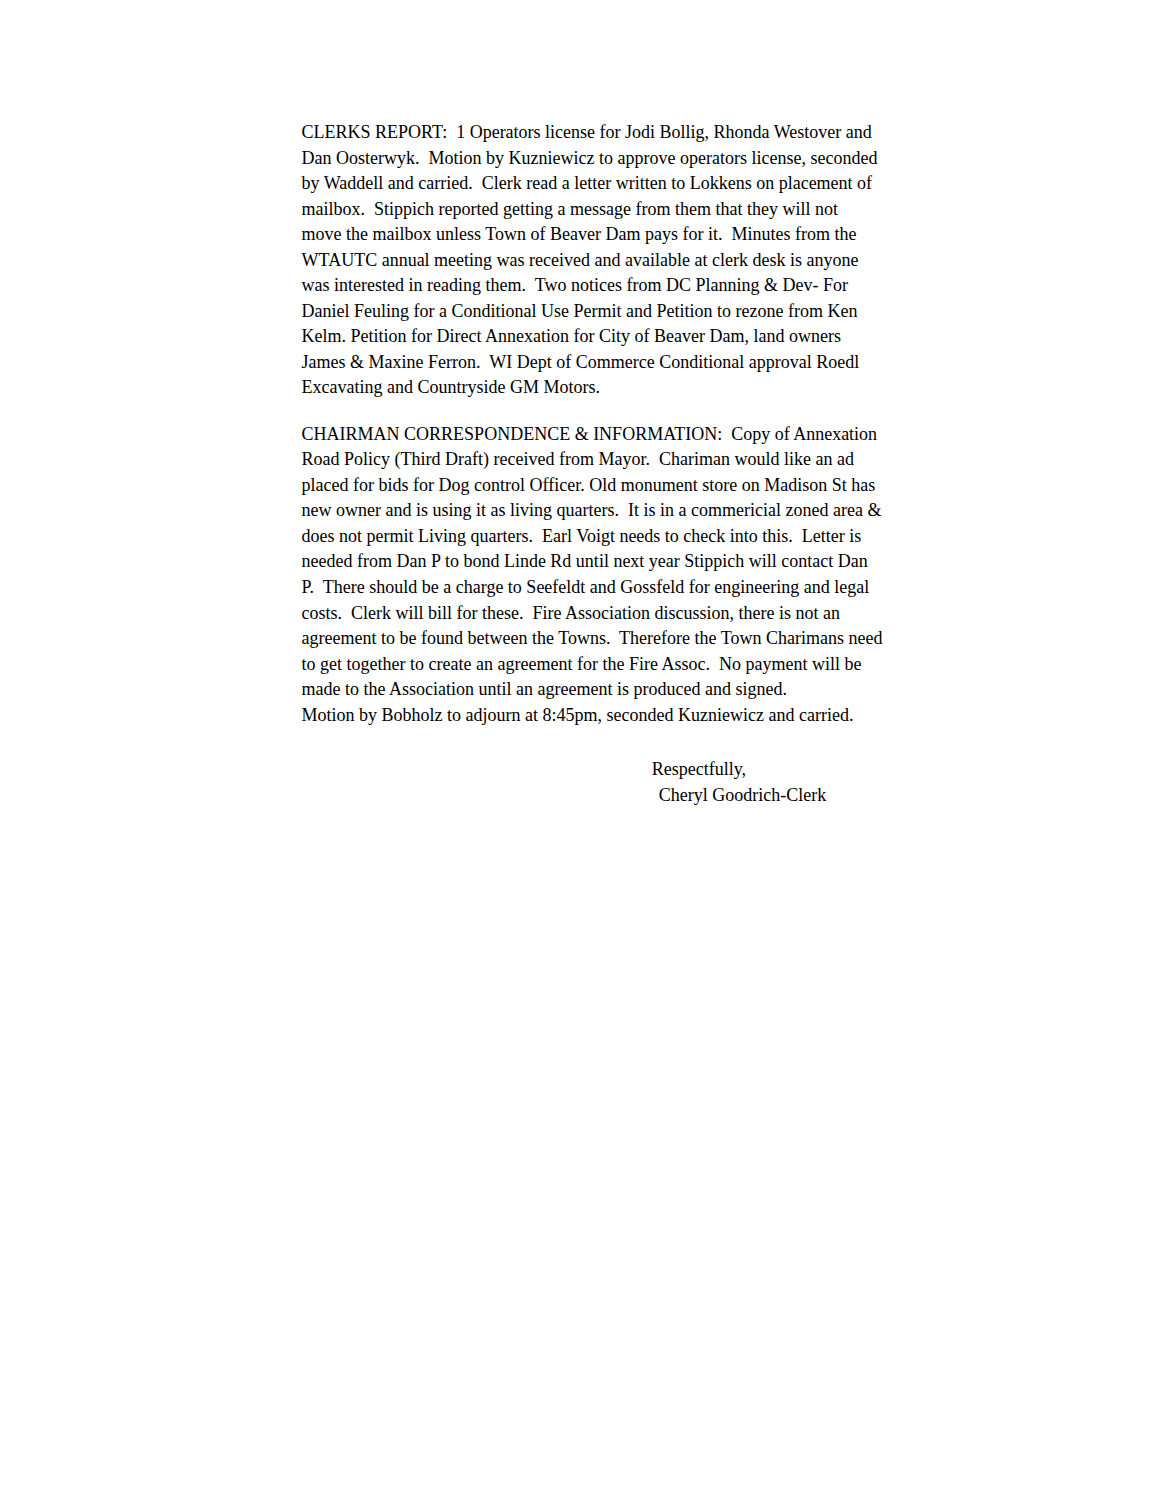CLERKS REPORT: 1 Operators license for Jodi Bollig, Rhonda Westover and Dan Oosterwyk. Motion by Kuzniewicz to approve operators license, seconded by Waddell and carried. Clerk read a letter written to Lokkens on placement of mailbox. Stippich reported getting a message from them that they will not move the mailbox unless Town of Beaver Dam pays for it. Minutes from the WTAUTC annual meeting was received and available at clerk desk is anyone was interested in reading them. Two notices from DC Planning & Dev- For Daniel Feuling for a Conditional Use Permit and Petition to rezone from Ken Kelm. Petition for Direct Annexation for City of Beaver Dam, land owners James & Maxine Ferron. WI Dept of Commerce Conditional approval Roedl Excavating and Countryside GM Motors.
CHAIRMAN CORRESPONDENCE & INFORMATION: Copy of Annexation Road Policy (Third Draft) received from Mayor. Chariman would like an ad placed for bids for Dog control Officer. Old monument store on Madison St has new owner and is using it as living quarters. It is in a commericial zoned area & does not permit Living quarters. Earl Voigt needs to check into this. Letter is needed from Dan P to bond Linde Rd until next year Stippich will contact Dan P. There should be a charge to Seefeldt and Gossfeld for engineering and legal costs. Clerk will bill for these. Fire Association discussion, there is not an agreement to be found between the Towns. Therefore the Town Charimans need to get together to create an agreement for the Fire Assoc. No payment will be made to the Association until an agreement is produced and signed.
Motion by Bobholz to adjourn at 8:45pm, seconded Kuzniewicz and carried.
Respectfully, Cheryl Goodrich-Clerk